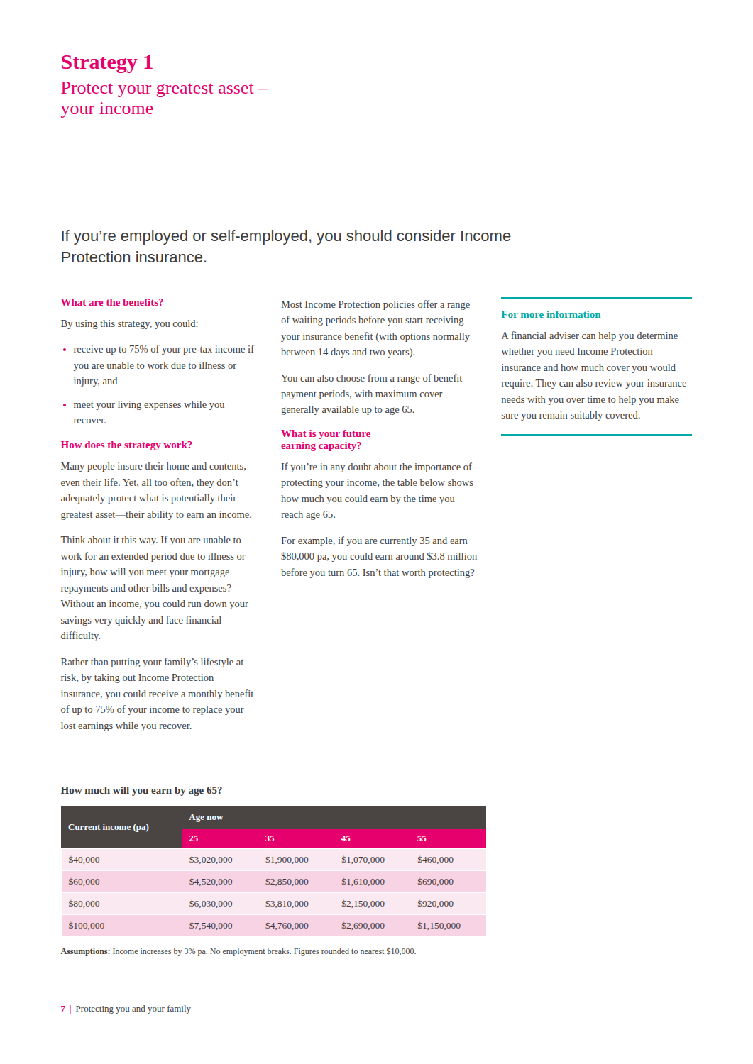Strategy 1 Protect your greatest asset –
your income
If you’re employed or self-employed, you should consider Income Protection insurance.
What are the benefits?
By using this strategy, you could:
receive up to 75% of your pre-tax income if you are unable to work due to illness or injury, and
meet your living expenses while you recover.
How does the strategy work?
Many people insure their home and contents, even their life. Yet, all too often, they don’t adequately protect what is potentially their greatest asset—their ability to earn an income.
Think about it this way. If you are unable to work for an extended period due to illness or injury, how will you meet your mortgage repayments and other bills and expenses? Without an income, you could run down your savings very quickly and face financial difficulty.
Rather than putting your family’s lifestyle at risk, by taking out Income Protection insurance, you could receive a monthly benefit of up to 75% of your income to replace your lost earnings while you recover.
Most Income Protection policies offer a range of waiting periods before you start receiving your insurance benefit (with options normally between 14 days and two years).
You can also choose from a range of benefit payment periods, with maximum cover generally available up to age 65.
What is your future
earning capacity?
If you’re in any doubt about the importance of protecting your income, the table below shows how much you could earn by the time you reach age 65.
For example, if you are currently 35 and earn $80,000 pa, you could earn around $3.8 million before you turn 65. Isn’t that worth protecting?
For more information
A financial adviser can help you determine whether you need Income Protection insurance and how much cover you would require. They can also review your insurance needs with you over time to help you make sure you remain suitably covered.
How much will you earn by age 65?
| Current income (pa) | Age now |
| --- | --- |
| 25 | 35 | 45 | 55 |
| $40,000 | $3,020,000 | $1,900,000 | $1,070,000 | $460,000 |
| $60,000 | $4,520,000 | $2,850,000 | $1,610,000 | $690,000 |
| $80,000 | $6,030,000 | $3,810,000 | $2,150,000 | $920,000 |
| $100,000 | $7,540,000 | $4,760,000 | $2,690,000 | $1,150,000 |
Assumptions: Income increases by 3% pa. No employment breaks. Figures rounded to nearest $10,000.
7|Protecting you and your family